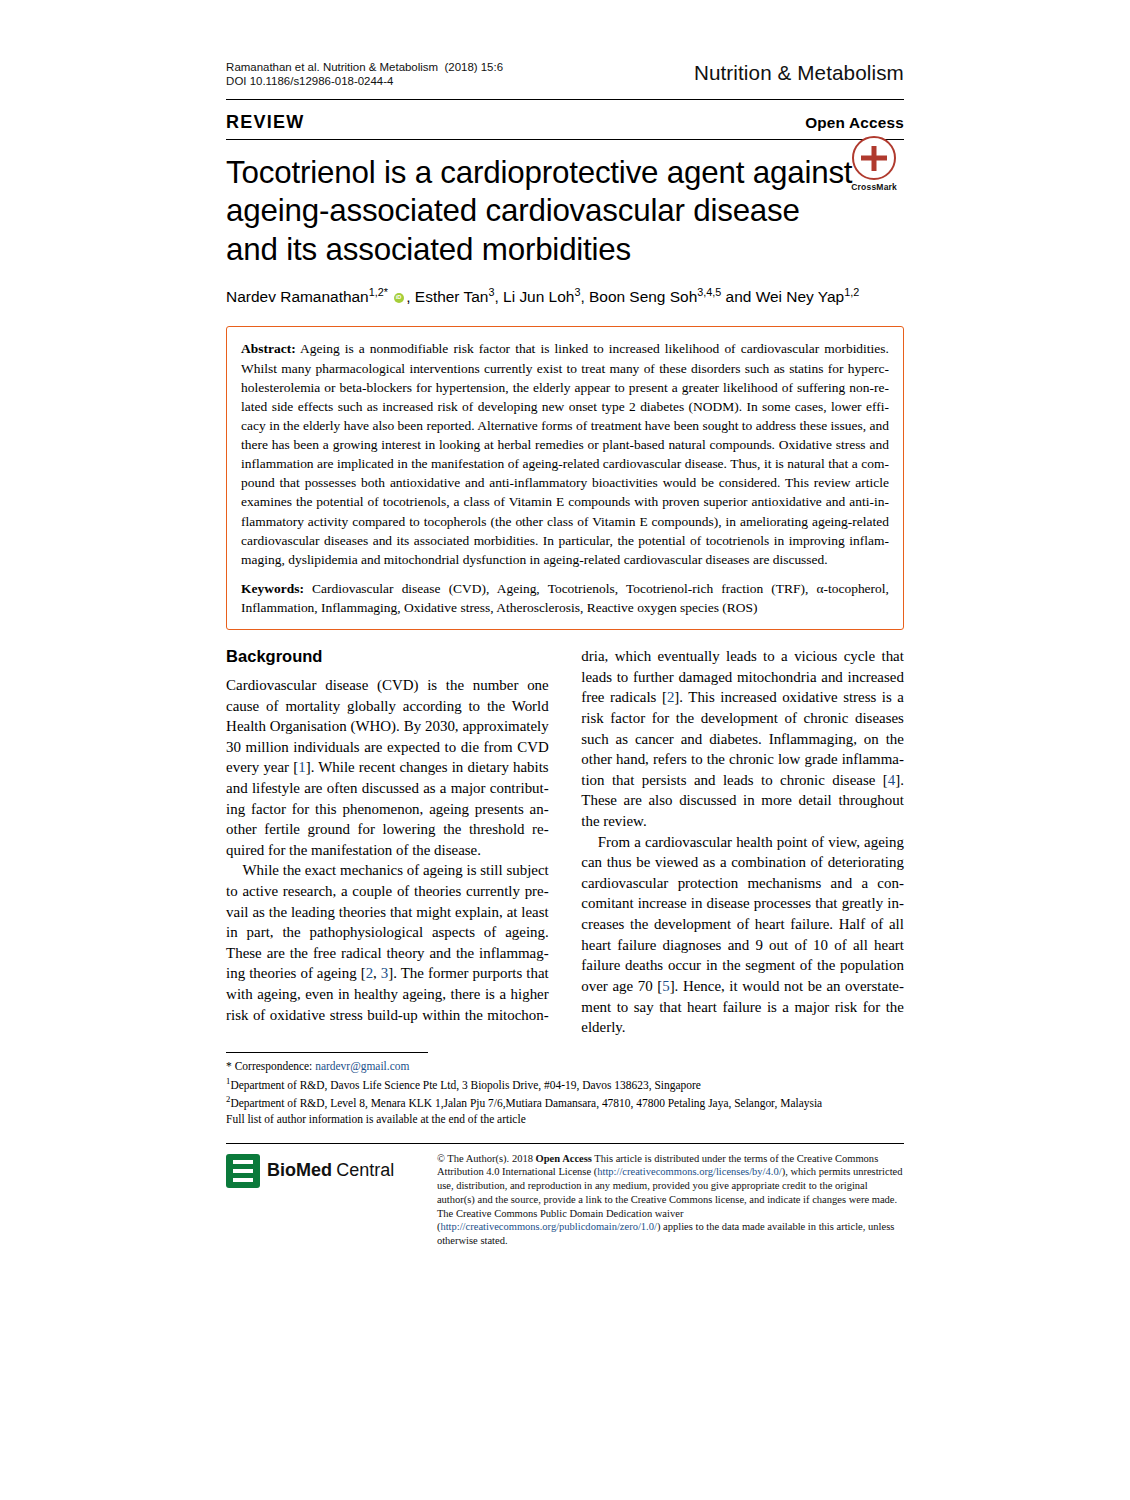Ramanathan et al. Nutrition & Metabolism (2018) 15:6
DOI 10.1186/s12986-018-0244-4
Nutrition & Metabolism
Review
Open Access
CrossMark
Tocotrienol is a cardioprotective agent against ageing-associated cardiovascular disease and its associated morbidities
Nardev Ramanathan1,2* , Esther Tan3, Li Jun Loh3, Boon Seng Soh3,4,5 and Wei Ney Yap1,2
Abstract: Ageing is a nonmodifiable risk factor that is linked to increased likelihood of cardiovascular morbidities. Whilst many pharmacological interventions currently exist to treat many of these disorders such as statins for hypercholesterolemia or beta-blockers for hypertension, the elderly appear to present a greater likelihood of suffering non-related side effects such as increased risk of developing new onset type 2 diabetes (NODM). In some cases, lower efficacy in the elderly have also been reported. Alternative forms of treatment have been sought to address these issues, and there has been a growing interest in looking at herbal remedies or plant-based natural compounds. Oxidative stress and inflammation are implicated in the manifestation of ageing-related cardiovascular disease. Thus, it is natural that a compound that possesses both antioxidative and anti-inflammatory bioactivities would be considered. This review article examines the potential of tocotrienols, a class of Vitamin E compounds with proven superior antioxidative and anti-inflammatory activity compared to tocopherols (the other class of Vitamin E compounds), in ameliorating ageing-related cardiovascular diseases and its associated morbidities. In particular, the potential of tocotrienols in improving inflammaging, dyslipidemia and mitochondrial dysfunction in ageing-related cardiovascular diseases are discussed.
Keywords: Cardiovascular disease (CVD), Ageing, Tocotrienols, Tocotrienol-rich fraction (TRF), α-tocopherol, Inflammation, Inflammaging, Oxidative stress, Atherosclerosis, Reactive oxygen species (ROS)
Background
Cardiovascular disease (CVD) is the number one cause of mortality globally according to the World Health Organisation (WHO). By 2030, approximately 30 million individuals are expected to die from CVD every year [1]. While recent changes in dietary habits and lifestyle are often discussed as a major contributing factor for this phenomenon, ageing presents another fertile ground for lowering the threshold required for the manifestation of the disease.
While the exact mechanics of ageing is still subject to active research, a couple of theories currently prevail as the leading theories that might explain, at least in part, the pathophysiological aspects of ageing. These are the free radical theory and the inflammaging theories of ageing [2, 3]. The former purports that with ageing, even in healthy ageing, there is a higher risk of oxidative stress build-up within the mitochondria, which eventually leads to a vicious cycle that leads to further damaged mitochondria and increased free radicals [2]. This increased oxidative stress is a risk factor for the development of chronic diseases such as cancer and diabetes. Inflammaging, on the other hand, refers to the chronic low grade inflammation that persists and leads to chronic disease [4]. These are also discussed in more detail throughout the review.
From a cardiovascular health point of view, ageing can thus be viewed as a combination of deteriorating cardiovascular protection mechanisms and a concomitant increase in disease processes that greatly increases the development of heart failure. Half of all heart failure diagnoses and 9 out of 10 of all heart failure deaths occur in the segment of the population over age 70 [5]. Hence, it would not be an overstatement to say that heart failure is a major risk for the elderly.
* Correspondence: nardevr@gmail.com
1Department of R&D, Davos Life Science Pte Ltd, 3 Biopolis Drive, #04-19, Davos 138623, Singapore
2Department of R&D, Level 8, Menara KLK 1,Jalan Pju 7/6,Mutiara Damansara, 47810, 47800 Petaling Jaya, Selangor, Malaysia
Full list of author information is available at the end of the article
BioMed Central
© The Author(s). 2018 Open Access This article is distributed under the terms of the Creative Commons Attribution 4.0 International License (http://creativecommons.org/licenses/by/4.0/), which permits unrestricted use, distribution, and reproduction in any medium, provided you give appropriate credit to the original author(s) and the source, provide a link to the Creative Commons license, and indicate if changes were made. The Creative Commons Public Domain Dedication waiver (http://creativecommons.org/publicdomain/zero/1.0/) applies to the data made available in this article, unless otherwise stated.